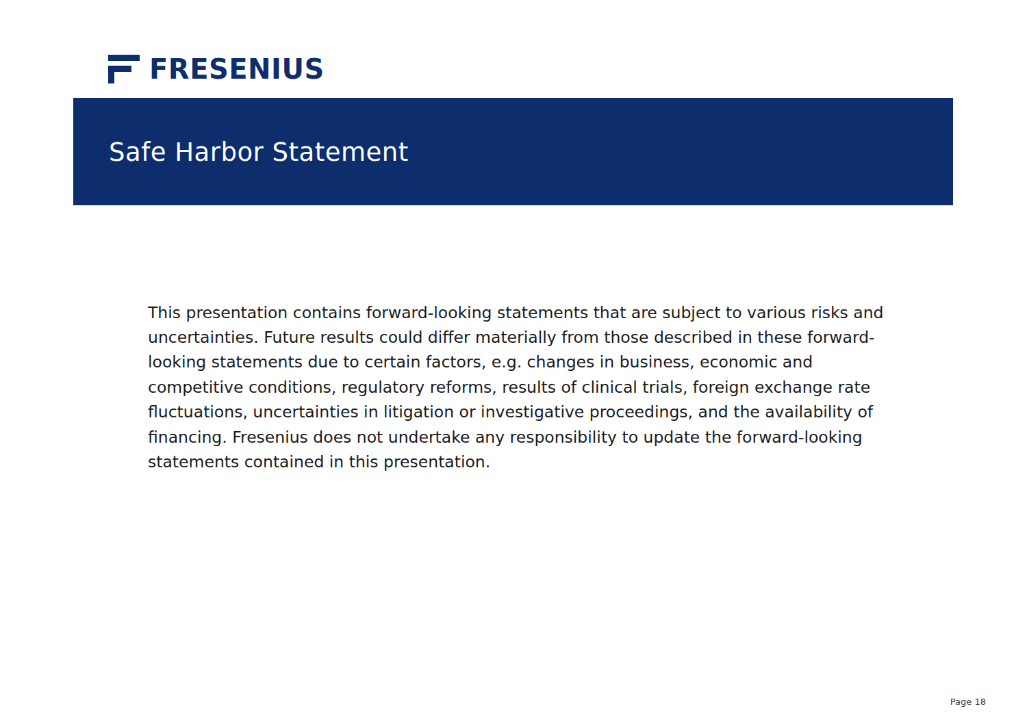FRESENIUS
Safe Harbor Statement
This presentation contains forward-looking statements that are subject to various risks and uncertainties. Future results could differ materially from those described in these forward-looking statements due to certain factors, e.g. changes in business, economic and competitive conditions, regulatory reforms, results of clinical trials, foreign exchange rate fluctuations, uncertainties in litigation or investigative proceedings, and the availability of financing. Fresenius does not undertake any responsibility to update the forward-looking statements contained in this presentation.
Page 18